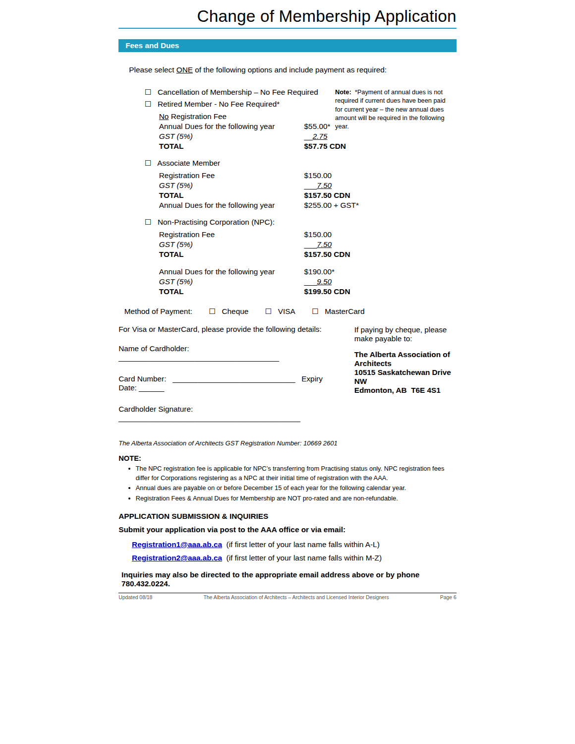Change of Membership Application
Fees and Dues
Please select ONE of the following options and include payment as required:
Note: *Payment of annual dues is not required if current dues have been paid for current year – the new annual dues amount will be required in the following year.
☐ Cancellation of Membership – No Fee Required
☐ Retired Member - No Fee Required*
| No Registration Fee | |
| Annual Dues for the following year | $55.00* |
| GST (5%) | __ 2.75 |
| TOTAL | $57.75 CDN |
☐ Associate Member
| Registration Fee | $150.00 |
| GST (5%) | ___ 7.50 |
| TOTAL | $157.50 CDN |
| Annual Dues for the following year | $255.00 + GST* |
☐ Non-Practising Corporation (NPC):
| Registration Fee | $150.00 |
| GST (5%) | ___ 7.50 |
| TOTAL | $157.50 CDN |
| Annual Dues for the following year | $190.00* |
| GST (5%) | ___ 9.50 |
| TOTAL | $199.50 CDN |
Method of Payment: ☐ Cheque ☐ VISA ☐ MasterCard
For Visa or MasterCard, please provide the following details:
Name of Cardholder: ______________________________________
Card Number: _____________________________ Expiry Date: ______
Cardholder Signature: ___________________________________________
If paying by cheque, please make payable to:
The Alberta Association of Architects
10515 Saskatchewan Drive NW
Edmonton, AB T6E 4S1
The Alberta Association of Architects GST Registration Number: 10669 2601
NOTE:
The NPC registration fee is applicable for NPC’s transferring from Practising status only. NPC registration fees differ for Corporations registering as a NPC at their initial time of registration with the AAA.
Annual dues are payable on or before December 15 of each year for the following calendar year.
Registration Fees & Annual Dues for Membership are NOT pro-rated and are non-refundable.
APPLICATION SUBMISSION & INQUIRIES
Submit your application via post to the AAA office or via email:
Registration1@aaa.ab.ca (if first letter of your last name falls within A-L)
Registration2@aaa.ab.ca (if first letter of your last name falls within M-Z)
Inquiries may also be directed to the appropriate email address above or by phone 780.432.0224.
Updated 08/18
The Alberta Association of Architects – Architects and Licensed Interior Designers
Page 6